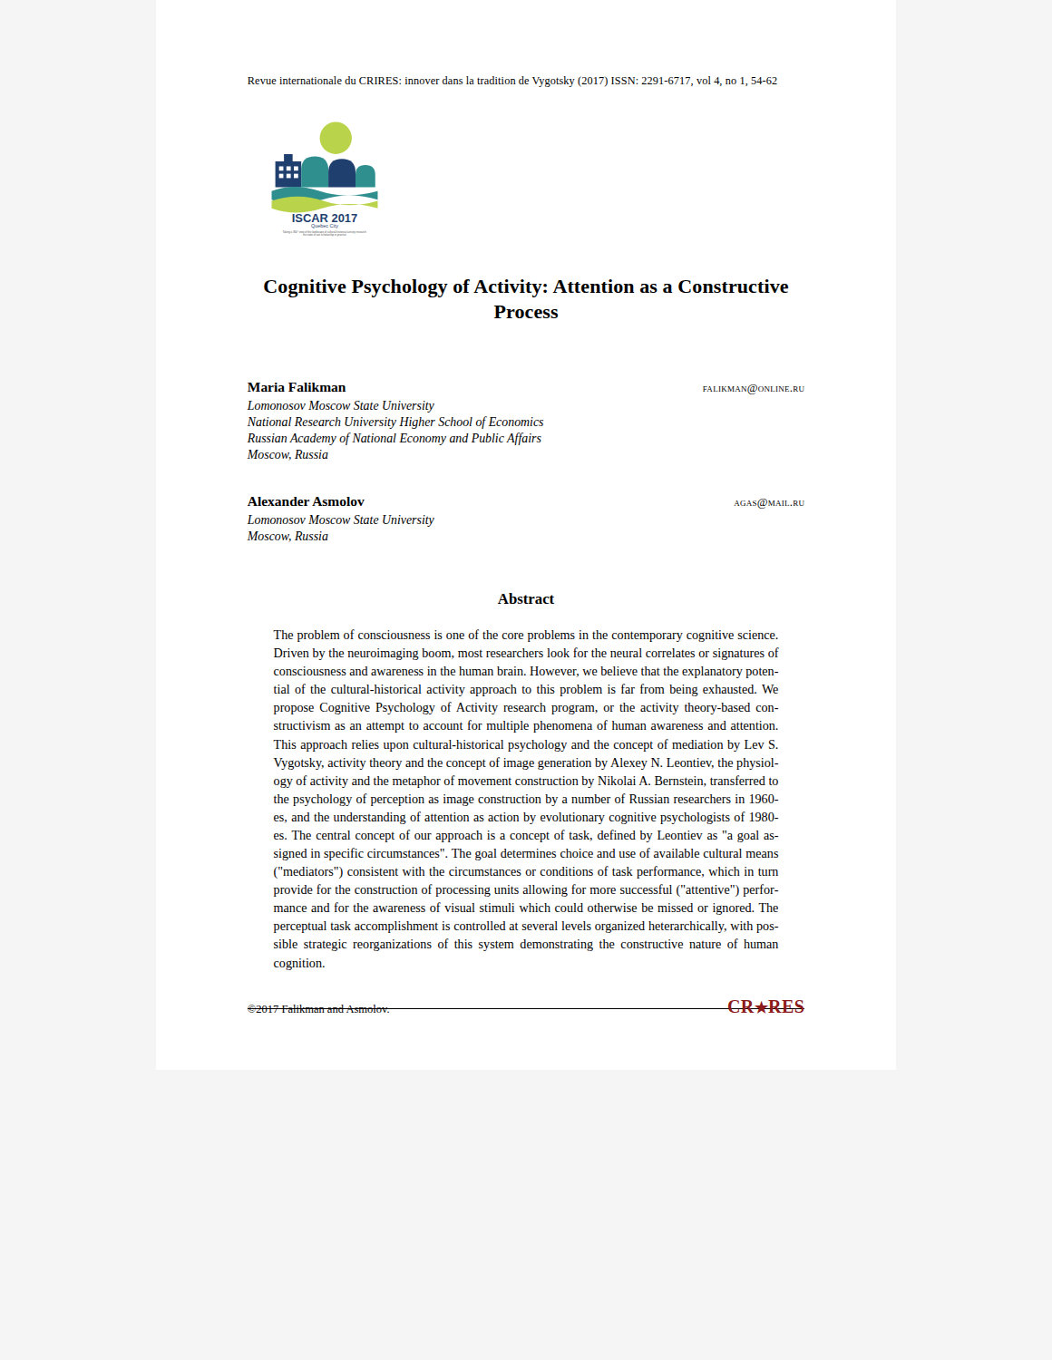Revue internationale du CRIRES: innover dans la tradition de Vygotsky (2017) ISSN: 2291-6717, vol 4, no 1, 54-62
ISCAR 2017 Quebec City Taking a 360° view of the landscape of cultural-historical activity research: the state of our scholarship in practice
Cognitive Psychology of Activity: Attention as a Constructive Process
Maria Falikman falikman@online.ru
Lomonosov Moscow State University
National Research University Higher School of Economics
Russian Academy of National Economy and Public Affairs
Moscow, Russia
Alexander Asmolov agas@mail.ru
Lomonosov Moscow State University
Moscow, Russia
Abstract
The problem of consciousness is one of the core problems in the contemporary cognitive science. Driven by the neuroimaging boom, most researchers look for the neural correlates or signatures of consciousness and awareness in the human brain. However, we believe that the explanatory potential of the cultural-historical activity approach to this problem is far from being exhausted. We propose Cognitive Psychology of Activity research program, or the activity theory-based constructivism as an attempt to account for multiple phenomena of human awareness and attention. This approach relies upon cultural-historical psychology and the concept of mediation by Lev S. Vygotsky, activity theory and the concept of image generation by Alexey N. Leontiev, the physiology of activity and the metaphor of movement construction by Nikolai A. Bernstein, transferred to the psychology of perception as image construction by a number of Russian researchers in 1960-es, and the understanding of attention as action by evolutionary cognitive psychologists of 1980-es. The central concept of our approach is a concept of task, defined by Leontiev as "a goal assigned in specific circumstances". The goal determines choice and use of available cultural means ("mediators") consistent with the circumstances or conditions of task performance, which in turn provide for the construction of processing units allowing for more successful ("attentive") performance and for the awareness of visual stimuli which could otherwise be missed or ignored. The perceptual task accomplishment is controlled at several levels organized heterarchically, with possible strategic reorganizations of this system demonstrating the constructive nature of human cognition.
©2017 Falikman and Asmolov. CR★RES